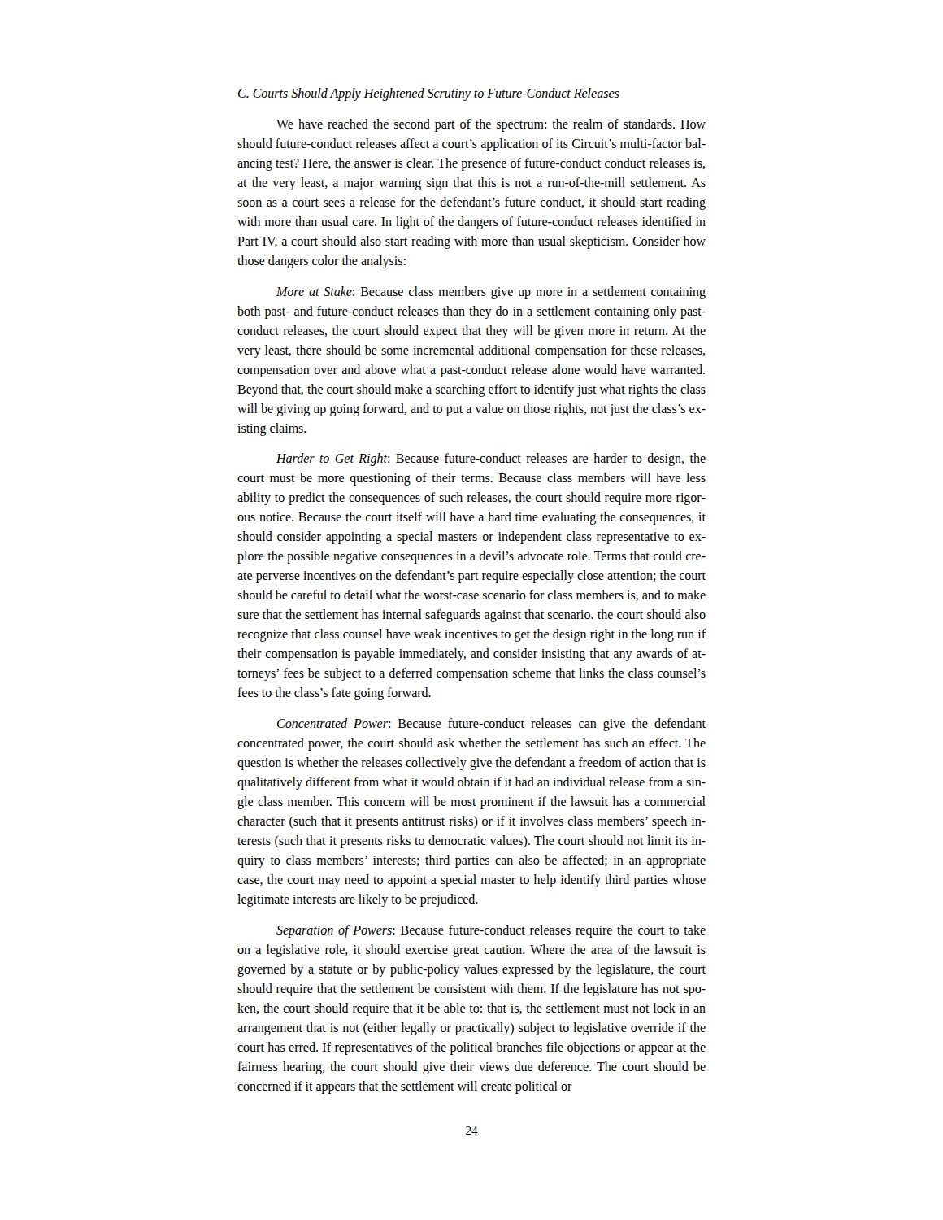C. Courts Should Apply Heightened Scrutiny to Future-Conduct Releases
We have reached the second part of the spectrum: the realm of standards. How should future-conduct releases affect a court’s application of its Circuit’s multi-factor balancing test? Here, the answer is clear. The presence of future-conduct conduct releases is, at the very least, a major warning sign that this is not a run-of-the-mill settlement. As soon as a court sees a release for the defendant’s future conduct, it should start reading with more than usual care. In light of the dangers of future-conduct releases identified in Part IV, a court should also start reading with more than usual skepticism. Consider how those dangers color the analysis:
More at Stake: Because class members give up more in a settlement containing both past- and future-conduct releases than they do in a settlement containing only past-conduct releases, the court should expect that they will be given more in return. At the very least, there should be some incremental additional compensation for these releases, compensation over and above what a past-conduct release alone would have warranted. Beyond that, the court should make a searching effort to identify just what rights the class will be giving up going forward, and to put a value on those rights, not just the class’s existing claims.
Harder to Get Right: Because future-conduct releases are harder to design, the court must be more questioning of their terms. Because class members will have less ability to predict the consequences of such releases, the court should require more rigorous notice. Because the court itself will have a hard time evaluating the consequences, it should consider appointing a special masters or independent class representative to explore the possible negative consequences in a devil’s advocate role. Terms that could create perverse incentives on the defendant’s part require especially close attention; the court should be careful to detail what the worst-case scenario for class members is, and to make sure that the settlement has internal safeguards against that scenario. the court should also recognize that class counsel have weak incentives to get the design right in the long run if their compensation is payable immediately, and consider insisting that any awards of attorneys’ fees be subject to a deferred compensation scheme that links the class counsel’s fees to the class’s fate going forward.
Concentrated Power: Because future-conduct releases can give the defendant concentrated power, the court should ask whether the settlement has such an effect. The question is whether the releases collectively give the defendant a freedom of action that is qualitatively different from what it would obtain if it had an individual release from a single class member. This concern will be most prominent if the lawsuit has a commercial character (such that it presents antitrust risks) or if it involves class members’ speech interests (such that it presents risks to democratic values). The court should not limit its inquiry to class members’ interests; third parties can also be affected; in an appropriate case, the court may need to appoint a special master to help identify third parties whose legitimate interests are likely to be prejudiced.
Separation of Powers: Because future-conduct releases require the court to take on a legislative role, it should exercise great caution. Where the area of the lawsuit is governed by a statute or by public-policy values expressed by the legislature, the court should require that the settlement be consistent with them. If the legislature has not spoken, the court should require that it be able to: that is, the settlement must not lock in an arrangement that is not (either legally or practically) subject to legislative override if the court has erred. If representatives of the political branches file objections or appear at the fairness hearing, the court should give their views due deference. The court should be concerned if it appears that the settlement will create political or
24